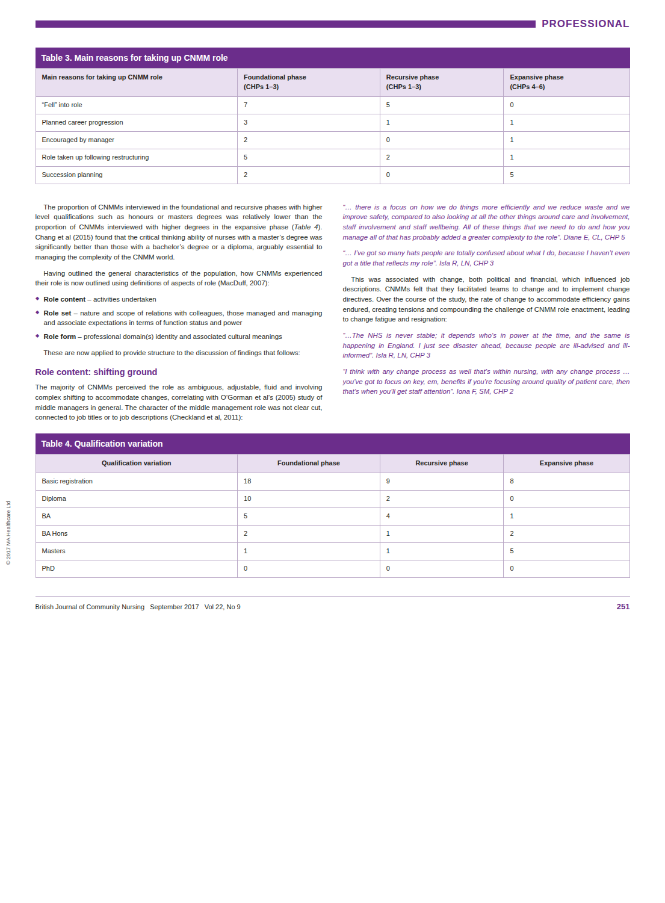Professional
Table 3. Main reasons for taking up CNMM role
| Main reasons for taking up CNMM role | Foundational phase (CHPs 1–3) | Recursive phase (CHPs 1–3) | Expansive phase (CHPs 4–6) |
| --- | --- | --- | --- |
| “Fell” into role | 7 | 5 | 0 |
| Planned career progression | 3 | 1 | 1 |
| Encouraged by manager | 2 | 0 | 1 |
| Role taken up following restructuring | 5 | 2 | 1 |
| Succession planning | 2 | 0 | 5 |
The proportion of CNMMs interviewed in the foundational and recursive phases with higher level qualifications such as honours or masters degrees was relatively lower than the proportion of CNMMs interviewed with higher degrees in the expansive phase (Table 4). Chang et al (2015) found that the critical thinking ability of nurses with a master’s degree was significantly better than those with a bachelor’s degree or a diploma, arguably essential to managing the complexity of the CNMM world.
Having outlined the general characteristics of the population, how CNMMs experienced their role is now outlined using definitions of aspects of role (MacDuff, 2007):
Role content – activities undertaken
Role set – nature and scope of relations with colleagues, those managed and managing and associate expectations in terms of function status and power
Role form – professional domain(s) identity and associated cultural meanings
These are now applied to provide structure to the discussion of findings that follows:
Role content: shifting ground
The majority of CNMMs perceived the role as ambiguous, adjustable, fluid and involving complex shifting to accommodate changes, correlating with O’Gorman et al’s (2005) study of middle managers in general. The character of the middle management role was not clear cut, connected to job titles or to job descriptions (Checkland et al, 2011):
“… there is a focus on how we do things more efficiently and we reduce waste and we improve safety, compared to also looking at all the other things around care and involvement, staff involvement and staff wellbeing. All of these things that we need to do and how you manage all of that has probably added a greater complexity to the role”. Diane E, CL, CHP 5
“… I’ve got so many hats people are totally confused about what I do, because I haven’t even got a title that reflects my role”. Isla R, LN, CHP 3
This was associated with change, both political and financial, which influenced job descriptions. CNMMs felt that they facilitated teams to change and to implement change directives. Over the course of the study, the rate of change to accommodate efficiency gains endured, creating tensions and compounding the challenge of CNMM role enactment, leading to change fatigue and resignation:
“…The NHS is never stable; it depends who’s in power at the time, and the same is happening in England. I just see disaster ahead, because people are ill-advised and ill-informed”. Isla R, LN, CHP 3
“I think with any change process as well that’s within nursing, with any change process … you’ve got to focus on key, em, benefits if you’re focusing around quality of patient care, then that’s when you’ll get staff attention”. Iona F, SM, CHP 2
Table 4. Qualification variation
| Qualification variation | Foundational phase | Recursive phase | Expansive phase |
| --- | --- | --- | --- |
| Basic registration | 18 | 9 | 8 |
| Diploma | 10 | 2 | 0 |
| BA | 5 | 4 | 1 |
| BA Hons | 2 | 1 | 2 |
| Masters | 1 | 1 | 5 |
| PhD | 0 | 0 | 0 |
© 2017 MA Healthcare Ltd
British Journal of Community Nursing September 2017 Vol 22, No 9
251